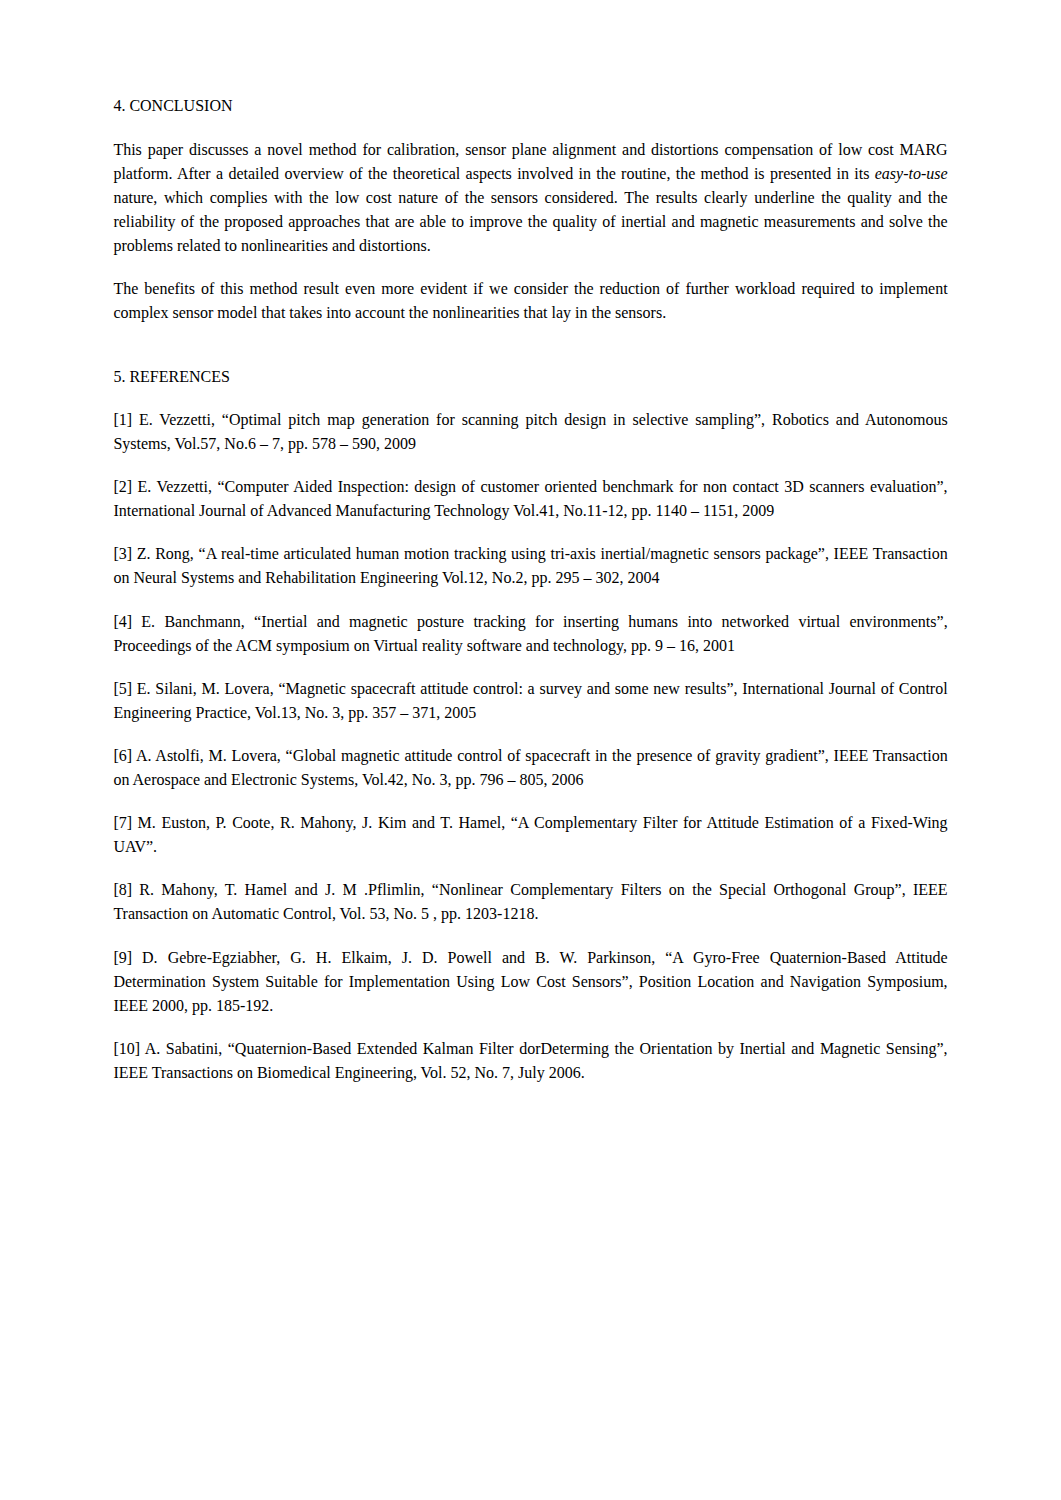4. CONCLUSION
This paper discusses a novel method for calibration, sensor plane alignment and distortions compensation of low cost MARG platform. After a detailed overview of the theoretical aspects involved in the routine, the method is presented in its easy-to-use nature, which complies with the low cost nature of the sensors considered. The results clearly underline the quality and the reliability of the proposed approaches that are able to improve the quality of inertial and magnetic measurements and solve the problems related to nonlinearities and distortions.
The benefits of this method result even more evident if we consider the reduction of further workload required to implement complex sensor model that takes into account the nonlinearities that lay in the sensors.
5. REFERENCES
[1] E. Vezzetti, “Optimal pitch map generation for scanning pitch design in selective sampling”, Robotics and Autonomous Systems, Vol.57, No.6 – 7, pp. 578 – 590, 2009
[2] E. Vezzetti, “Computer Aided Inspection: design of customer oriented benchmark for non contact 3D scanners evaluation”, International Journal of Advanced Manufacturing Technology Vol.41, No.11-12, pp. 1140 – 1151, 2009
[3] Z. Rong, “A real-time articulated human motion tracking using tri-axis inertial/magnetic sensors package”, IEEE Transaction on Neural Systems and Rehabilitation Engineering Vol.12, No.2, pp. 295 – 302, 2004
[4] E. Banchmann, “Inertial and magnetic posture tracking for inserting humans into networked virtual environments”, Proceedings of the ACM symposium on Virtual reality software and technology, pp. 9 – 16, 2001
[5] E. Silani, M. Lovera, “Magnetic spacecraft attitude control: a survey and some new results”, International Journal of Control Engineering Practice, Vol.13, No. 3, pp. 357 – 371, 2005
[6] A. Astolfi, M. Lovera, “Global magnetic attitude control of spacecraft in the presence of gravity gradient”, IEEE Transaction on Aerospace and Electronic Systems, Vol.42, No. 3, pp. 796 – 805, 2006
[7] M. Euston, P. Coote, R. Mahony, J. Kim and T. Hamel, “A Complementary Filter for Attitude Estimation of a Fixed-Wing UAV”.
[8] R. Mahony, T. Hamel and J. M .Pflimlin, “Nonlinear Complementary Filters on the Special Orthogonal Group”, IEEE Transaction on Automatic Control, Vol. 53, No. 5 , pp. 1203-1218.
[9] D. Gebre-Egziabher, G. H. Elkaim, J. D. Powell and B. W. Parkinson, “A Gyro-Free Quaternion-Based Attitude Determination System Suitable for Implementation Using Low Cost Sensors”, Position Location and Navigation Symposium, IEEE 2000, pp. 185-192.
[10] A. Sabatini, “Quaternion-Based Extended Kalman Filter dorDeterming the Orientation by Inertial and Magnetic Sensing”, IEEE Transactions on Biomedical Engineering, Vol. 52, No. 7, July 2006.